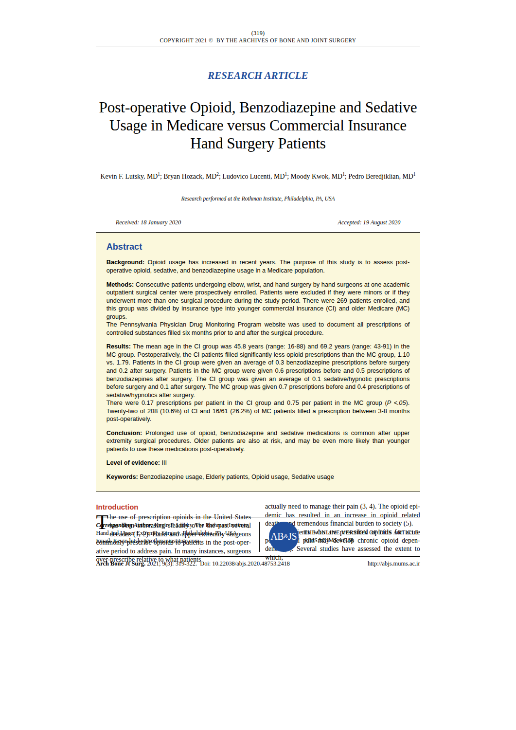(319)
COPYRIGHT 2021 © BY THE ARCHIVES OF BONE AND JOINT SURGERY
RESEARCH ARTICLE
Post-operative Opioid, Benzodiazepine and Sedative Usage in Medicare versus Commercial Insurance Hand Surgery Patients
Kevin F. Lutsky, MD1; Bryan Hozack, MD2; Ludovico Lucenti, MD1; Moody Kwok, MD1; Pedro Beredjiklian, MD1
Research performed at the Rothman Institute, Philadelphia, PA, USA
Received: 18 January 2020 Accepted: 19 August 2020
Abstract
Background: Opioid usage has increased in recent years. The purpose of this study is to assess post-operative opioid, sedative, and benzodiazepine usage in a Medicare population.
Methods: Consecutive patients undergoing elbow, wrist, and hand surgery by hand surgeons at one academic outpatient surgical center were prospectively enrolled. Patients were excluded if they were minors or if they underwent more than one surgical procedure during the study period. There were 269 patients enrolled, and this group was divided by insurance type into younger commercial insurance (CI) and older Medicare (MC) groups.
The Pennsylvania Physician Drug Monitoring Program website was used to document all prescriptions of controlled substances filled six months prior to and after the surgical procedure.
Results: The mean age in the CI group was 45.8 years (range: 16-88) and 69.2 years (range: 43-91) in the MC group. Postoperatively, the CI patients filled significantly less opioid prescriptions than the MC group, 1.10 vs. 1.79. Patients in the CI group were given an average of 0.3 benzodiazepine prescriptions before surgery and 0.2 after surgery. Patients in the MC group were given 0.6 prescriptions before and 0.5 prescriptions of benzodiazepines after surgery. The CI group was given an average of 0.1 sedative/hypnotic prescriptions before surgery and 0.1 after surgery. The MC group was given 0.7 prescriptions before and 0.4 prescriptions of sedative/hypnotics after surgery.
There were 0.17 prescriptions per patient in the CI group and 0.75 per patient in the MC group (P <.05). Twenty-two of 208 (10.6%) of CI and 16/61 (26.2%) of MC patients filled a prescription between 3-8 months post-operatively.
Conclusion: Prolonged use of opioid, benzodiazepine and sedative medications is common after upper extremity surgical procedures. Older patients are also at risk, and may be even more likely than younger patients to use these medications post-operatively.
Level of evidence: III
Keywords: Benzodiazepine usage, Elderly patients, Opioid usage, Sedative usage
Introduction
The use of prescription opioids in the United States has been increasing steadily over the past several decades (1, 2). Hand and upper extremity surgeons commonly prescribe opioids to patients in the post-operative period to address pain. In many instances, surgeons over-prescribe relative to what patients
actually need to manage their pain (3, 4). The opioid epidemic has resulted in an increase in opioid related deaths, and tremendous financial burden to society (5).
Even patients who are prescribed opioids for acute post-surgical pain may develop chronic opioid dependence (6). Several studies have assessed the extent to which,
Corresponding Author: Kevin F. Lutsky, The Rothman Institute, Hand and Upper Extremity Surgery, Philadelphia, PA, USA
Email: Kevin.lutsky@rothmaninstitute.com
AB&JS
THE ONLINE VERSION OF THIS ARTICLE
ABJS.MUMS.AC.IR
Arch Bone Jt Surg. 2021; 9(3): 319-322. Doi: 10.22038/abjs.2020.48753.2418
http://abjs.mums.ac.ir